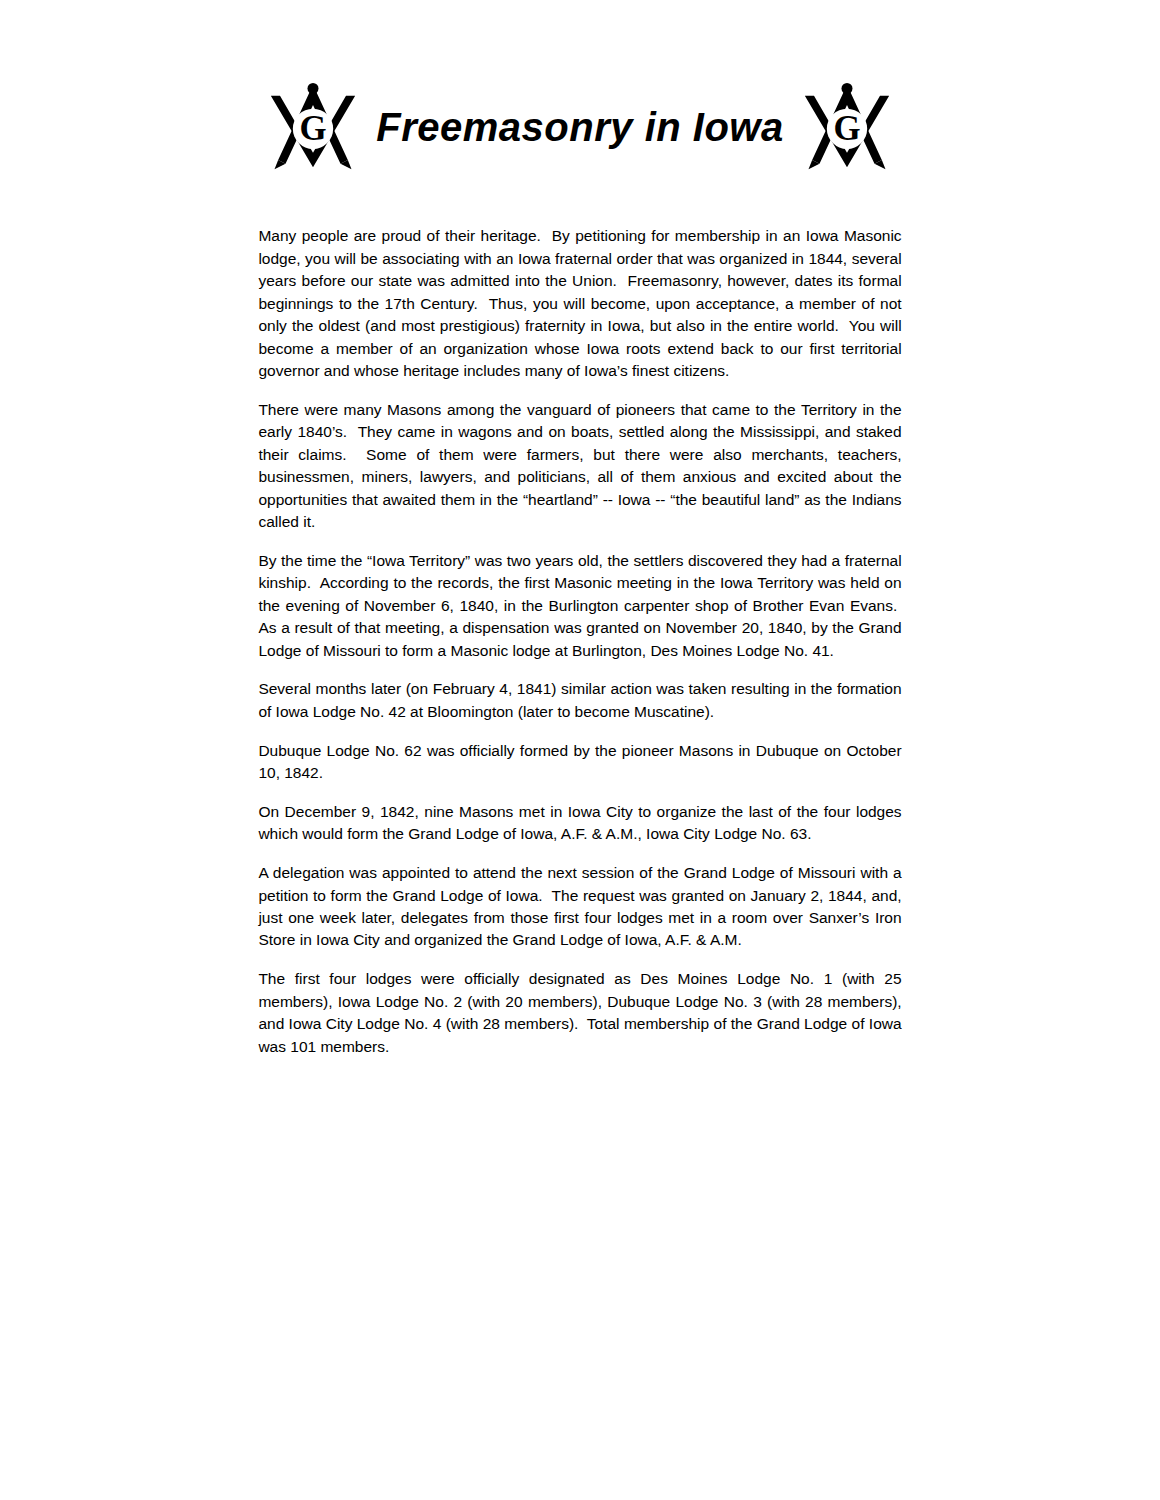G
Freemasonry in Iowa
G
Many people are proud of their heritage. By petitioning for membership in an Iowa Masonic lodge, you will be associating with an Iowa fraternal order that was organized in 1844, several years before our state was admitted into the Union. Freemasonry, however, dates its formal beginnings to the 17th Century. Thus, you will become, upon acceptance, a member of not only the oldest (and most prestigious) fraternity in Iowa, but also in the entire world. You will become a member of an organization whose Iowa roots extend back to our first territorial governor and whose heritage includes many of Iowa’s finest citizens.
There were many Masons among the vanguard of pioneers that came to the Territory in the early 1840’s. They came in wagons and on boats, settled along the Mississippi, and staked their claims. Some of them were farmers, but there were also merchants, teachers, businessmen, miners, lawyers, and politicians, all of them anxious and excited about the opportunities that awaited them in the “heartland” -- Iowa -- “the beautiful land” as the Indians called it.
By the time the “Iowa Territory” was two years old, the settlers discovered they had a fraternal kinship. According to the records, the first Masonic meeting in the Iowa Territory was held on the evening of November 6, 1840, in the Burlington carpenter shop of Brother Evan Evans. As a result of that meeting, a dispensation was granted on November 20, 1840, by the Grand Lodge of Missouri to form a Masonic lodge at Burlington, Des Moines Lodge No. 41.
Several months later (on February 4, 1841) similar action was taken resulting in the formation of Iowa Lodge No. 42 at Bloomington (later to become Muscatine).
Dubuque Lodge No. 62 was officially formed by the pioneer Masons in Dubuque on October 10, 1842.
On December 9, 1842, nine Masons met in Iowa City to organize the last of the four lodges which would form the Grand Lodge of Iowa, A.F. & A.M., Iowa City Lodge No. 63.
A delegation was appointed to attend the next session of the Grand Lodge of Missouri with a petition to form the Grand Lodge of Iowa. The request was granted on January 2, 1844, and, just one week later, delegates from those first four lodges met in a room over Sanxer’s Iron Store in Iowa City and organized the Grand Lodge of Iowa, A.F. & A.M.
The first four lodges were officially designated as Des Moines Lodge No. 1 (with 25 members), Iowa Lodge No. 2 (with 20 members), Dubuque Lodge No. 3 (with 28 members), and Iowa City Lodge No. 4 (with 28 members). Total membership of the Grand Lodge of Iowa was 101 members.